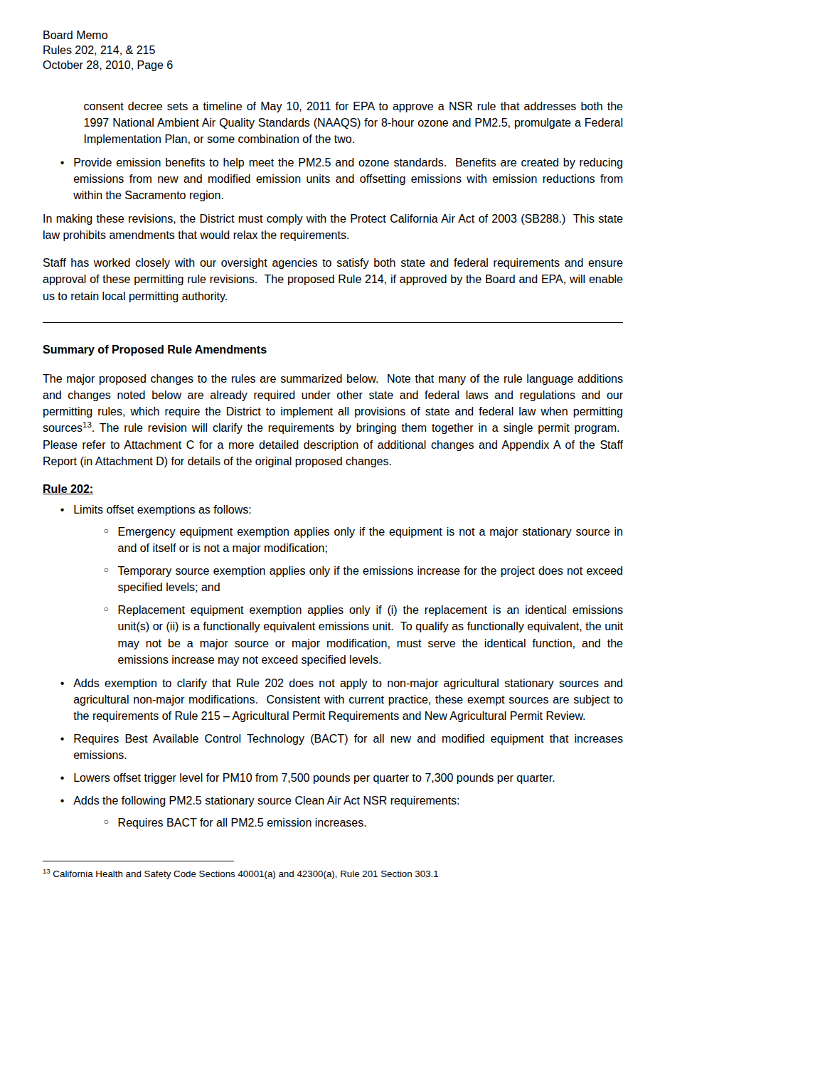Board Memo
Rules 202, 214, & 215
October 28, 2010, Page 6
consent decree sets a timeline of May 10, 2011 for EPA to approve a NSR rule that addresses both the 1997 National Ambient Air Quality Standards (NAAQS) for 8-hour ozone and PM2.5, promulgate a Federal Implementation Plan, or some combination of the two.
Provide emission benefits to help meet the PM2.5 and ozone standards. Benefits are created by reducing emissions from new and modified emission units and offsetting emissions with emission reductions from within the Sacramento region.
In making these revisions, the District must comply with the Protect California Air Act of 2003 (SB288.) This state law prohibits amendments that would relax the requirements.
Staff has worked closely with our oversight agencies to satisfy both state and federal requirements and ensure approval of these permitting rule revisions. The proposed Rule 214, if approved by the Board and EPA, will enable us to retain local permitting authority.
Summary of Proposed Rule Amendments
The major proposed changes to the rules are summarized below. Note that many of the rule language additions and changes noted below are already required under other state and federal laws and regulations and our permitting rules, which require the District to implement all provisions of state and federal law when permitting sources13. The rule revision will clarify the requirements by bringing them together in a single permit program. Please refer to Attachment C for a more detailed description of additional changes and Appendix A of the Staff Report (in Attachment D) for details of the original proposed changes.
Rule 202:
Limits offset exemptions as follows:
Emergency equipment exemption applies only if the equipment is not a major stationary source in and of itself or is not a major modification;
Temporary source exemption applies only if the emissions increase for the project does not exceed specified levels; and
Replacement equipment exemption applies only if (i) the replacement is an identical emissions unit(s) or (ii) is a functionally equivalent emissions unit. To qualify as functionally equivalent, the unit may not be a major source or major modification, must serve the identical function, and the emissions increase may not exceed specified levels.
Adds exemption to clarify that Rule 202 does not apply to non-major agricultural stationary sources and agricultural non-major modifications. Consistent with current practice, these exempt sources are subject to the requirements of Rule 215 – Agricultural Permit Requirements and New Agricultural Permit Review.
Requires Best Available Control Technology (BACT) for all new and modified equipment that increases emissions.
Lowers offset trigger level for PM10 from 7,500 pounds per quarter to 7,300 pounds per quarter.
Adds the following PM2.5 stationary source Clean Air Act NSR requirements:
Requires BACT for all PM2.5 emission increases.
13 California Health and Safety Code Sections 40001(a) and 42300(a), Rule 201 Section 303.1